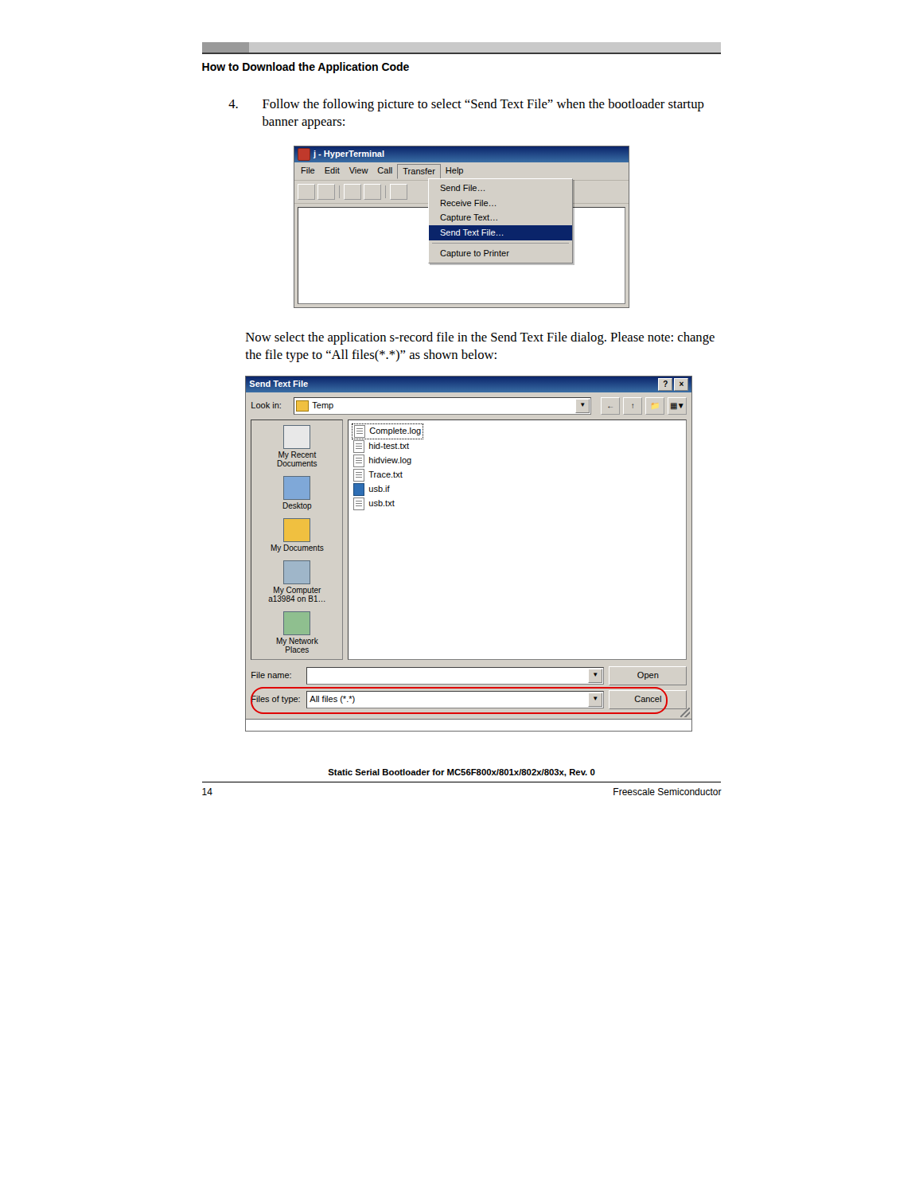How to Download the Application Code
4.
Follow the following picture to select “Send Text File” when the bootloader startup banner appears:
j - HyperTerminal
File Edit View Call Transfer Help
Send File…
Receive File…
Capture Text…
Send Text File…
Capture to Printer
Now select the application s-record file in the Send Text File dialog. Please note: change the file type to “All files(*.*)” as shown below:
Send Text File ?×
Look in:
Temp ▼
←
↑
📁
▦▼
My Recent
Documents
Desktop
My Documents
My Computer
a13984 on B1…
My Network
Places
Complete.log
hid-test.txt
hidview.log
Trace.txt
usb.if
usb.txt
File name:
▼
Open
Files of type:
All files (*.*)▼
Cancel
Static Serial Bootloader for MC56F800x/801x/802x/803x, Rev. 0
14
Freescale Semiconductor